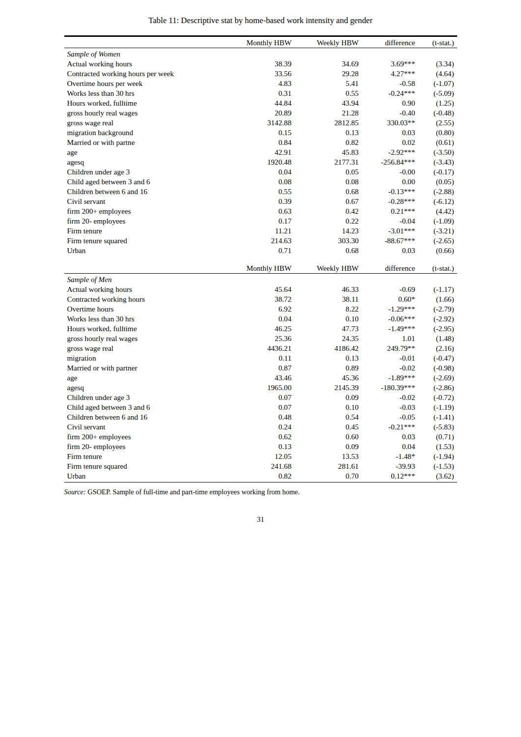Table 11: Descriptive stat by home-based work intensity and gender
| | Monthly HBW | Weekly HBW | difference | (t-stat.) |
| --- | --- | --- | --- | --- |
| Sample of Women | | | | |
| Actual working hours | 38.39 | 34.69 | 3.69*** | (3.34) |
| Contracted working hours per week | 33.56 | 29.28 | 4.27*** | (4.64) |
| Overtime hours per week | 4.83 | 5.41 | -0.58 | (-1.07) |
| Works less than 30 hrs | 0.31 | 0.55 | -0.24*** | (-5.09) |
| Hours worked, fulltime | 44.84 | 43.94 | 0.90 | (1.25) |
| gross hourly real wages | 20.89 | 21.28 | -0.40 | (-0.48) |
| gross wage real | 3142.88 | 2812.85 | 330.03** | (2.55) |
| migration background | 0.15 | 0.13 | 0.03 | (0.80) |
| Married or with partne | 0.84 | 0.82 | 0.02 | (0.61) |
| age | 42.91 | 45.83 | -2.92*** | (-3.50) |
| agesq | 1920.48 | 2177.31 | -256.84*** | (-3.43) |
| Children under age 3 | 0.04 | 0.05 | -0.00 | (-0.17) |
| Child aged between 3 and 6 | 0.08 | 0.08 | 0.00 | (0.05) |
| Children between 6 and 16 | 0.55 | 0.68 | -0.13*** | (-2.88) |
| Civil servant | 0.39 | 0.67 | -0.28*** | (-6.12) |
| firm 200+ employees | 0.63 | 0.42 | 0.21*** | (4.42) |
| firm 20- employees | 0.17 | 0.22 | -0.04 | (-1.09) |
| Firm tenure | 11.21 | 14.23 | -3.01*** | (-3.21) |
| Firm tenure squared | 214.63 | 303.30 | -88.67*** | (-2.65) |
| Urban | 0.71 | 0.68 | 0.03 | (0.66) |
| | Monthly HBW | Weekly HBW | difference | (t-stat.) |
| Sample of Men | | | | |
| Actual working hours | 45.64 | 46.33 | -0.69 | (-1.17) |
| Contracted working hours | 38.72 | 38.11 | 0.60* | (1.66) |
| Overtime hours | 6.92 | 8.22 | -1.29*** | (-2.79) |
| Works less than 30 hrs | 0.04 | 0.10 | -0.06*** | (-2.92) |
| Hours worked, fulltime | 46.25 | 47.73 | -1.49*** | (-2.95) |
| gross hourly real wages | 25.36 | 24.35 | 1.01 | (1.48) |
| gross wage real | 4436.21 | 4186.42 | 249.79** | (2.16) |
| migration | 0.11 | 0.13 | -0.01 | (-0.47) |
| Married or with partner | 0.87 | 0.89 | -0.02 | (-0.98) |
| age | 43.46 | 45.36 | -1.89*** | (-2.69) |
| agesq | 1965.00 | 2145.39 | -180.39*** | (-2.86) |
| Children under age 3 | 0.07 | 0.09 | -0.02 | (-0.72) |
| Child aged between 3 and 6 | 0.07 | 0.10 | -0.03 | (-1.19) |
| Children between 6 and 16 | 0.48 | 0.54 | -0.05 | (-1.41) |
| Civil servant | 0.24 | 0.45 | -0.21*** | (-5.83) |
| firm 200+ employees | 0.62 | 0.60 | 0.03 | (0.71) |
| firm 20- employees | 0.13 | 0.09 | 0.04 | (1.53) |
| Firm tenure | 12.05 | 13.53 | -1.48* | (-1.94) |
| Firm tenure squared | 241.68 | 281.61 | -39.93 | (-1.53) |
| Urban | 0.82 | 0.70 | 0.12*** | (3.62) |
Source: GSOEP. Sample of full-time and part-time employees working from home.
31